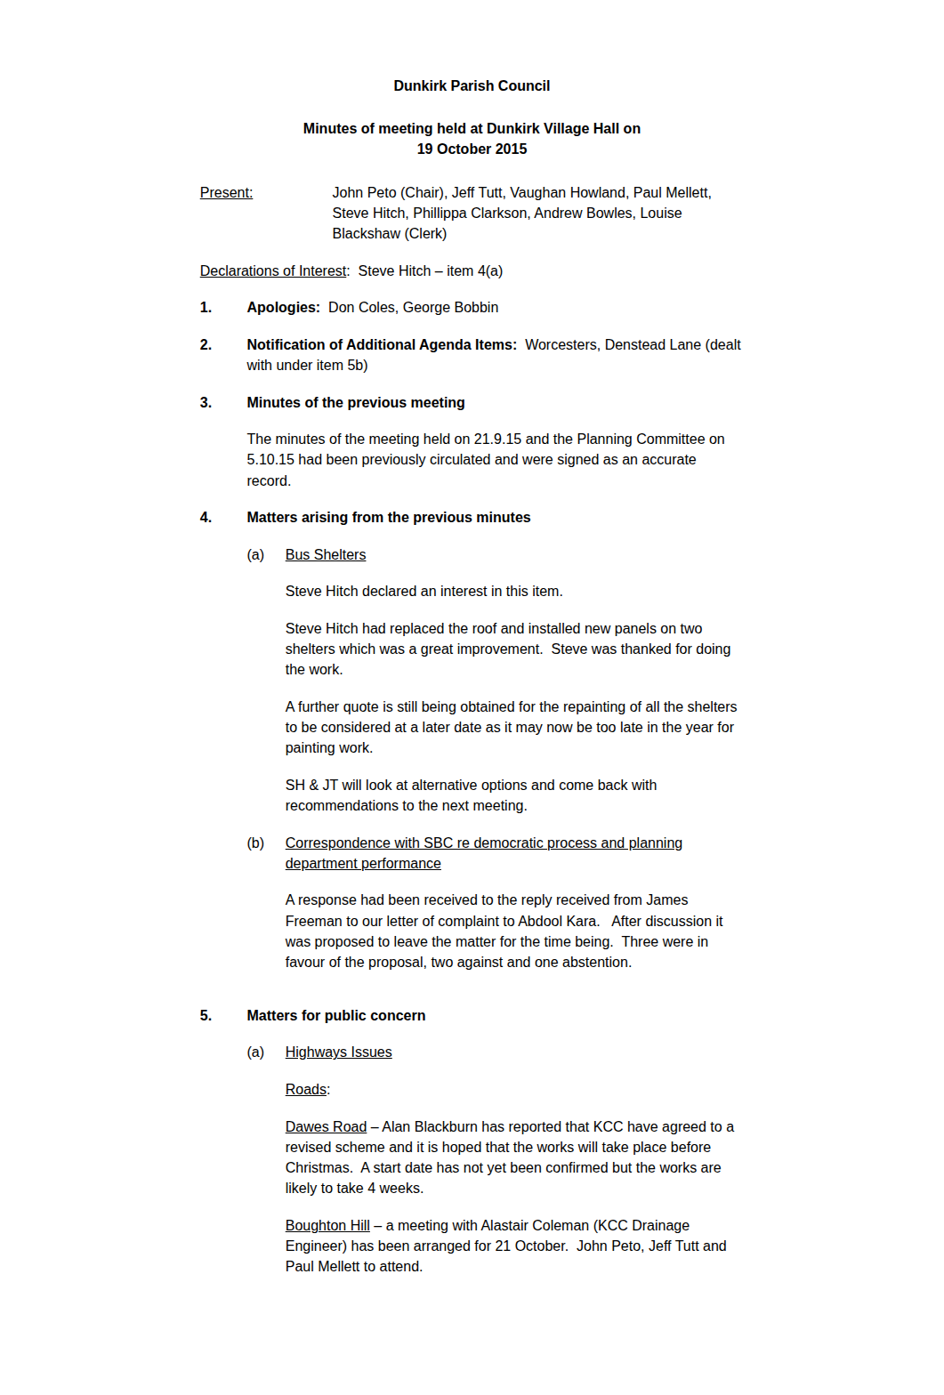Dunkirk Parish Council
Minutes of meeting held at Dunkirk Village Hall on
19 October 2015
Present:
John Peto (Chair), Jeff Tutt, Vaughan Howland, Paul Mellett, Steve Hitch, Phillippa Clarkson, Andrew Bowles, Louise Blackshaw (Clerk)
Declarations of Interest: Steve Hitch – item 4(a)
1.
Apologies: Don Coles, George Bobbin
2.
Notification of Additional Agenda Items: Worcesters, Denstead Lane (dealt with under item 5b)
3.
Minutes of the previous meeting
The minutes of the meeting held on 21.9.15 and the Planning Committee on 5.10.15 had been previously circulated and were signed as an accurate record.
4.
Matters arising from the previous minutes
(a)
Bus Shelters
Steve Hitch declared an interest in this item.
Steve Hitch had replaced the roof and installed new panels on two shelters which was a great improvement. Steve was thanked for doing the work.
A further quote is still being obtained for the repainting of all the shelters to be considered at a later date as it may now be too late in the year for painting work.
SH & JT will look at alternative options and come back with recommendations to the next meeting.
(b)
Correspondence with SBC re democratic process and planning department performance
A response had been received to the reply received from James Freeman to our letter of complaint to Abdool Kara. After discussion it was proposed to leave the matter for the time being. Three were in favour of the proposal, two against and one abstention.
5.
Matters for public concern
(a)
Highways Issues
Roads:
Dawes Road – Alan Blackburn has reported that KCC have agreed to a revised scheme and it is hoped that the works will take place before Christmas. A start date has not yet been confirmed but the works are likely to take 4 weeks.
Boughton Hill – a meeting with Alastair Coleman (KCC Drainage Engineer) has been arranged for 21 October. John Peto, Jeff Tutt and Paul Mellett to attend.